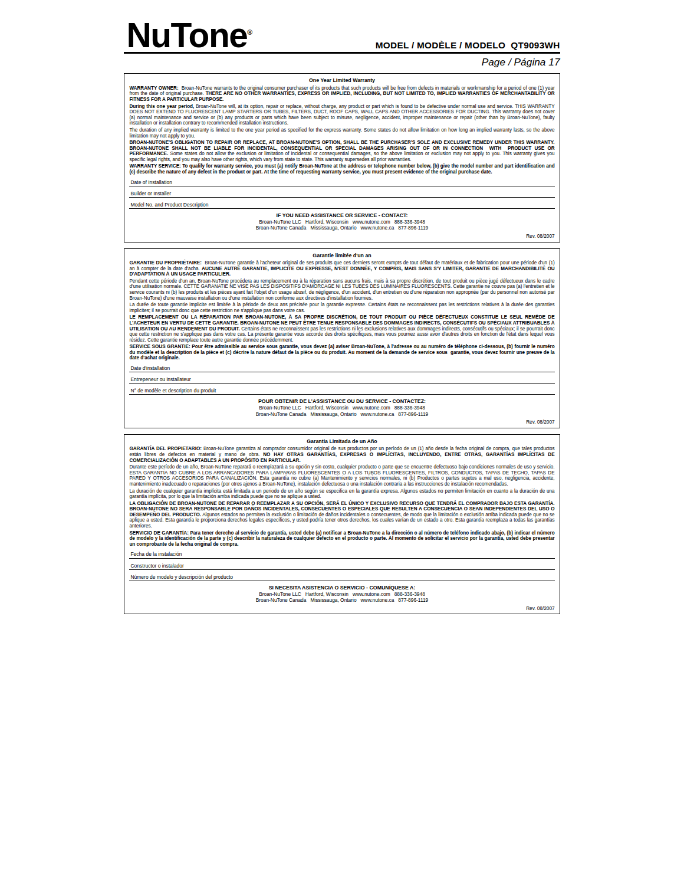NuTone®
MODEL / MODÈLE / MODELO QT9093WH
Page / Página 17
One Year Limited Warranty
WARRANTY OWNER: Broan-NuTone warrants to the original consumer purchaser of its products that such products will be free from defects in materials or workmanship for a period of one (1) year from the date of original purchase. THERE ARE NO OTHER WARRANTIES, EXPRESS OR IMPLIED, INCLUDING, BUT NOT LIMITED TO, IMPLIED WARRANTIES OF MERCHANTABILITY OR FITNESS FOR A PARTICULAR PURPOSE.
During this one year period, Broan-NuTone will, at its option, repair or replace, without charge, any product or part which is found to be defective under normal use and service. THIS WARRANTY DOES NOT EXTEND TO FLUORESCENT LAMP STARTERS OR TUBES, FILTERS, DUCT, ROOF CAPS, WALL CAPS AND OTHER ACCESSORIES FOR DUCTING. This warranty does not cover (a) normal maintenance and service or (b) any products or parts which have been subject to misuse, negligence, accident, improper maintenance or repair (other than by Broan-NuTone), faulty installation or installation contrary to recommended installation instructions.
The duration of any implied warranty is limited to the one year period as specified for the express warranty. Some states do not allow limitation on how long an implied warranty lasts, so the above limitation may not apply to you.
BROAN-NUTONE'S OBLIGATION TO REPAIR OR REPLACE, AT BROAN-NUTONE'S OPTION, SHALL BE THE PURCHASER'S SOLE AND EXCLUSIVE REMEDY UNDER THIS WARRANTY. BROAN-NUTONE SHALL NOT BE LIABLE FOR INCIDENTAL, CONSEQUENTIAL OR SPECIAL DAMAGES ARISING OUT OF OR IN CONNECTION WITH PRODUCT USE OR PERFORMANCE. Some states do not allow the exclusion or limitation of incidental or consequential damages, so the above limitation or exclusion may not apply to you. This warranty gives you specific legal rights, and you may also have other rights, which vary from state to state. This warranty supersedes all prior warranties.
WARRANTY SERVICE: To qualify for warranty service, you must (a) notify Broan-NuTone at the address or telephone number below, (b) give the model number and part identification and (c) describe the nature of any defect in the product or part. At the time of requesting warranty service, you must present evidence of the original purchase date.
Date of Installation
Builder or Installer
Model No. and Product Description
IF YOU NEED ASSISTANCE OR SERVICE - CONTACT:
Broan-NuTone LLC Hartford, Wisconsin www.nutone.com 888-336-3948
Broan-NuTone Canada Mississauga, Ontario www.nutone.ca 877-896-1119
Rev. 08/2007
Garantie limitée d'un an
GARANTIE DU PROPRIÉTAIRE: Broan-NuTone garantie à l'acheteur original de ses produits que ces derniers seront exmpts de tout défaut de matériaux et de fabrication pour une période d'un (1) an à compter de la date d'acha. AUCUNE AUTRE GARANTIE, IMPLICITE OU EXPRESSE, N'EST DONNÉE, Y COMPRIS, MAIS SANS S'Y LIMITER, GARANTIE DE MARCHANDIBILITÉ OU D'ADAPTATION À UN USAGE PARTICULIER.
Pendant cette période d'un an, Broan-NuTone procédera au remplacement ou à la réparation sans aucuns frais, mais à sa propre discrétion, de tout produit ou pièce jugé défectueux dans le cadre d'une utilisation normale. CETTE GARANATIE NE VISE PAS LES DISPOSITIFS D'AMORCAGE NI LES TUBES DES LUMINAIRES FLUORESCENTS. Cette garantie ne couvre pas (a) l'entretien et le service courants ni (b) les produits et les pièces ayant fait l'objet d'un usage abusif, de négligence, d'un accident, d'un entretien ou d'une réparation non appropriée (par du personnel non autorisé par Broan-NuTone) d'une mauvaise installation ou d'une installation non conforme aux directives d'installation fournies.
La durée de toute garantie implicite est limitée à la période de deux ans précisée pour la garantie expresse. Certains états ne reconnaissent pas les restrictions relatives à la durée des garanties implicites; il se pourrait donc que cette restriction ne s'applique pas dans votre cas.
LE REMPLACEMENT OU LA RÉPARATION PAR BROAN-NUTONE, À SA PROPRE DISCRÉTION, DE TOUT PRODUIT OU PIÈCE DÉFECTUEUX CONSTITUE LE SEUL REMÈDE DE L'ACHETEUR EN VERTU DE CETTE GARANTIE. BROAN-NUTONE NE PEUT ÊTRE TENUE RESPONSABLE DES DOMMAGES INDIRECTS, CONSÉCUTIFS OU SPÉCIAUX ATTRIBUABLES À UTILISATION OU AU RENDEMENT DU PRODUIT. Certains états ne reconnaissent pas les restrictions ni les exclusions relatives aux dommages indirects, consécutifs ou spéciaux; il se pourrait donc que cette restriction ne s'applique pas dans votre cas. La présente garantie vous accorde des droits spécifiques, mais vous pourriez aussi avoir d'autres droits en fonction de l'état dans lequel vous résidez. Cette garantie remplace toute autre garantie donnée précédemment.
SERVICE SOUS GRANTIE: Pour être admissible au service sous garantie, vous devez (a) aviser Broan-NuTone, à l'adresse ou au numéro de téléphone ci-dessous, (b) fournir le numéro du modèle et la description de la pièce et (c) décrire la nature défaut de la pièce ou du produit. Au moment de la demande de service sous garantie, vous devez fournir une preuve de la date d'achat originale.
Date d'installation
Entrepeneur ou installateur
N° de modèle et description du produit
POUR OBTENIR DE L'ASSISTANCE OU DU SERVICE - CONTACTEZ:
Broan-NuTone LLC Hartford, Wisconsin www.nutone.com 888-336-3948
Broan-NuTone Canada Mississauga, Ontario www.nutone.ca 877-896-1119
Rev. 08/2007
Garantia Limitada de un Año
GARANTÍA DEL PROPIETARIO: Broan-NuTone garantiza al comprador consumidor original de sus productos por un período de un (1) año desde la fecha original de compra, que tales productos están libres de defectos en material y mano de obra. NO HAY OTRAS GARANTÍAS, EXPRESAS O IMPLÍCITAS, INCLUYENDO, ENTRE OTRAS, GARANTÍAS IMPLÍCITAS DE COMERCIALIZACIÓN O ADAPTABLES A UN PROPÓSITO EN PARTICULAR.
Durante este período de un año, Broan-NuTone reparará o reemplazará a su opción y sin costo, cualquier producto o parte que se encuentre defectuoso bajo condiciones normales de uso y servicio. ESTA GARANTÍA NO CUBRE A LOS ARRANCADORES PARA LÁMPARAS FLUORESCENTES O A LOS TUBOS FLUORESCENTES, FILTROS, CONDUCTOS, TAPAS DE TECHO, TAPAS DE PARED Y OTROS ACCESORIOS PARA CANALIZACIÓN. Esta garantía no cubre (a) Mantenimiento y servicios normales, ni (b) Productos o partes sujetos a mal uso, negligencia, accidente, mantenimiento inadecuado o reparaciones (por otros ajenos a Broan-NuTone), instalación defectuosa o una instalación contraria a las instrucciones de instalación recomendadas.
La duración de cualquier garantía implícita está limitada a un periodo de un año según se especifica en la garantía expresa. Algunos estados no permiten limitación en cuanto a la duración de una garantía implícita, por lo que la limitación arriba indicada puede que no se aplique a usted.
LA OBLIGACIÓN DE BROAN-NUTONE DE REPARAR O REEMPLAZAR A SU OPCIÓN, SERÁ EL ÚNICO Y EXCLUSIVO RECURSO QUE TENDRÁ EL COMPRADOR BAJO ESTA GARANTÍA. BROAN-NUTONE NO SERÁ RESPONSABLE POR DAÑOS INCIDENTALES, CONSECUENTES O ESPECIALES QUE RESULTEN A CONSECUENCIA O SEAN INDEPENDIENTES DEL USO O DESEMPEÑO DEL PRODUCTO. Algunos estados no permiten la exclusión o limitación de daños incidentales o consecuentes, de modo que la limitación o exclusión arriba indicada puede que no se aplique a usted. Esta garantía le proporciona derechos legales específicos, y usted podría tener otros derechos, los cuales varían de un estado a otro. Esta garantía reemplaza a todas las garantías anteriores.
SERVICIO DE GARANTÍA: Para tener derecho al servicio de garantía, usted debe (a) notificar a Broan-NuTone a la dirección o al número de teléfono indicado abajo, (b) indicar el número de modelo y la identificación de la parte y (c) describir la naturaleza de cualquier defecto en el producto o parte. Al momento de solicitar el servicio por la garantía, usted debe presentar un comprobante de la fecha original de compra.
Fecha de la instalación
Constructor o instalador
Número de modelo y descripción del producto
SI NECESITA ASISTENCIA O SERVICIO - COMUNÍQUESE A:
Broan-NuTone LLC Hartford, Wisconsin www.nutone.com 888-336-3948
Broan-NuTone Canada Mississauga, Ontario www.nutone.ca 877-896-1119
Rev. 08/2007